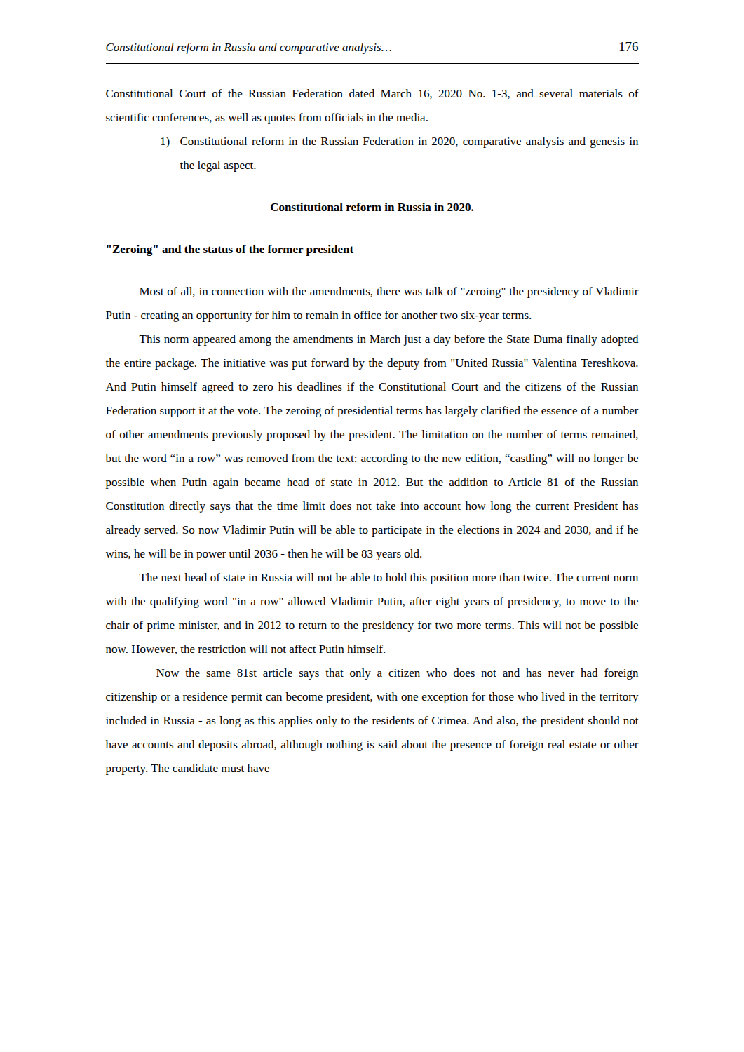Constitutional reform in Russia and comparative analysis… 176
Constitutional Court of the Russian Federation dated March 16, 2020 No. 1-3, and several materials of scientific conferences, as well as quotes from officials in the media.
Constitutional reform in the Russian Federation in 2020, comparative analysis and genesis in the legal aspect.
Constitutional reform in Russia in 2020.
"Zeroing" and the status of the former president
Most of all, in connection with the amendments, there was talk of "zeroing" the presidency of Vladimir Putin - creating an opportunity for him to remain in office for another two six-year terms.
This norm appeared among the amendments in March just a day before the State Duma finally adopted the entire package. The initiative was put forward by the deputy from "United Russia" Valentina Tereshkova. And Putin himself agreed to zero his deadlines if the Constitutional Court and the citizens of the Russian Federation support it at the vote. The zeroing of presidential terms has largely clarified the essence of a number of other amendments previously proposed by the president. The limitation on the number of terms remained, but the word “in a row” was removed from the text: according to the new edition, “castling” will no longer be possible when Putin again became head of state in 2012. But the addition to Article 81 of the Russian Constitution directly says that the time limit does not take into account how long the current President has already served. So now Vladimir Putin will be able to participate in the elections in 2024 and 2030, and if he wins, he will be in power until 2036 - then he will be 83 years old.
The next head of state in Russia will not be able to hold this position more than twice. The current norm with the qualifying word "in a row" allowed Vladimir Putin, after eight years of presidency, to move to the chair of prime minister, and in 2012 to return to the presidency for two more terms. This will not be possible now. However, the restriction will not affect Putin himself.
Now the same 81st article says that only a citizen who does not and has never had foreign citizenship or a residence permit can become president, with one exception for those who lived in the territory included in Russia - as long as this applies only to the residents of Crimea. And also, the president should not have accounts and deposits abroad, although nothing is said about the presence of foreign real estate or other property. The candidate must have